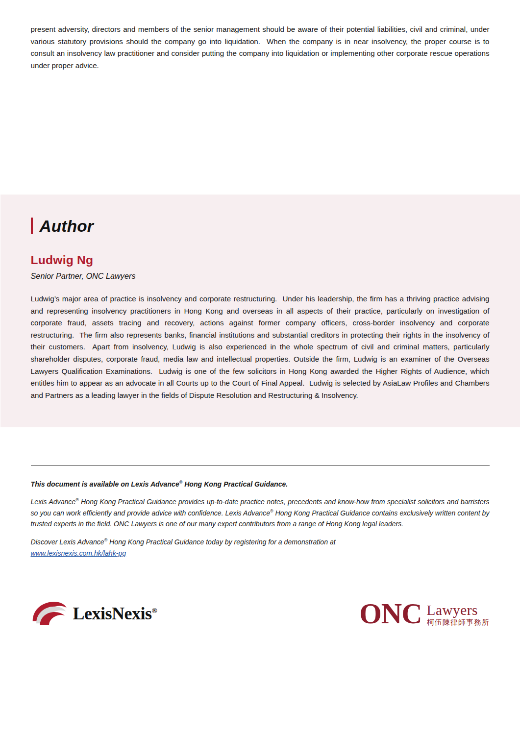present adversity, directors and members of the senior management should be aware of their potential liabilities, civil and criminal, under various statutory provisions should the company go into liquidation. When the company is in near insolvency, the proper course is to consult an insolvency law practitioner and consider putting the company into liquidation or implementing other corporate rescue operations under proper advice.
Author
Ludwig Ng
Senior Partner, ONC Lawyers
Ludwig’s major area of practice is insolvency and corporate restructuring. Under his leadership, the firm has a thriving practice advising and representing insolvency practitioners in Hong Kong and overseas in all aspects of their practice, particularly on investigation of corporate fraud, assets tracing and recovery, actions against former company officers, cross-border insolvency and corporate restructuring. The firm also represents banks, financial institutions and substantial creditors in protecting their rights in the insolvency of their customers. Apart from insolvency, Ludwig is also experienced in the whole spectrum of civil and criminal matters, particularly shareholder disputes, corporate fraud, media law and intellectual properties. Outside the firm, Ludwig is an examiner of the Overseas Lawyers Qualification Examinations. Ludwig is one of the few solicitors in Hong Kong awarded the Higher Rights of Audience, which entitles him to appear as an advocate in all Courts up to the Court of Final Appeal. Ludwig is selected by AsiaLaw Profiles and Chambers and Partners as a leading lawyer in the fields of Dispute Resolution and Restructuring & Insolvency.
This document is available on Lexis Advance® Hong Kong Practical Guidance.
Lexis Advance® Hong Kong Practical Guidance provides up-to-date practice notes, precedents and know-how from specialist solicitors and barristers so you can work efficiently and provide advice with confidence. Lexis Advance® Hong Kong Practical Guidance contains exclusively written content by trusted experts in the field. ONC Lawyers is one of our many expert contributors from a range of Hong Kong legal leaders.
Discover Lexis Advance® Hong Kong Practical Guidance today by registering for a demonstration at
www.lexisnexis.com.hk/lahk-pg
LexisNexis®
ONC
Lawyers
柯伍陳律師事務所